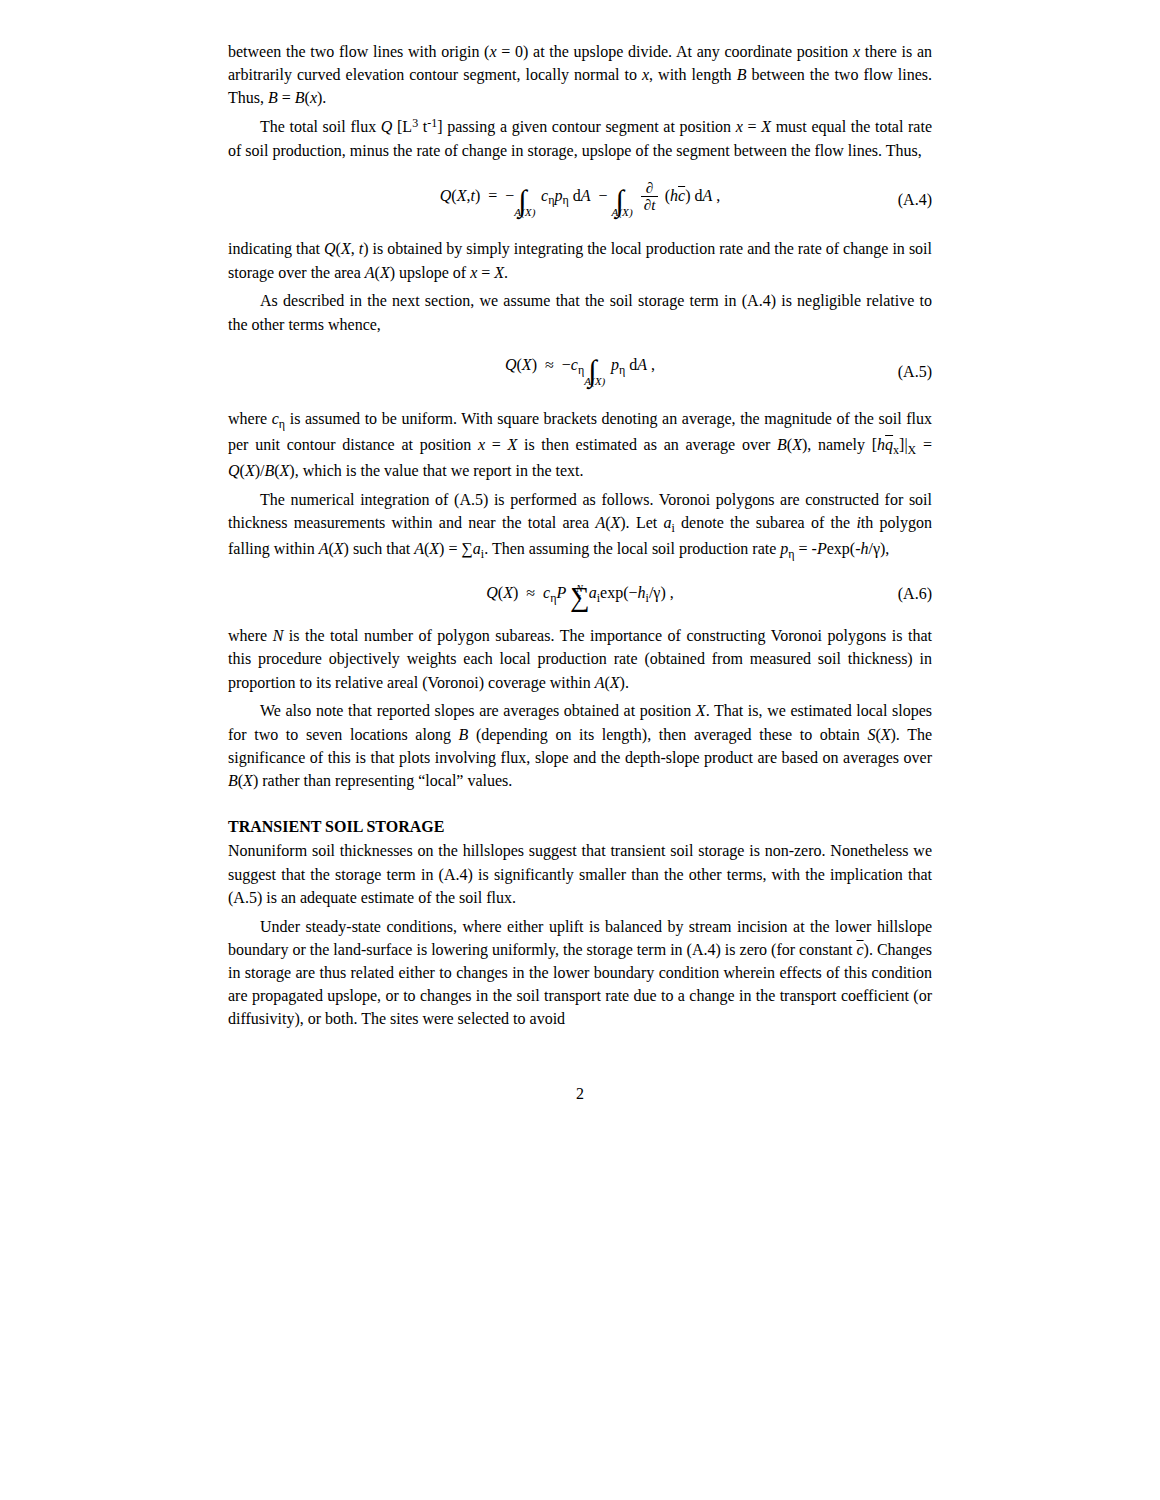between the two flow lines with origin (x = 0) at the upslope divide. At any coordinate position x there is an arbitrarily curved elevation contour segment, locally normal to x, with length B between the two flow lines. Thus, B = B(x).
The total soil flux Q [L3 t-1] passing a given contour segment at position x = X must equal the total rate of soil production, minus the rate of change in storage, upslope of the segment between the flow lines. Thus,
Q(X,t) = − ∫A(X) cηpη dA − ∫A(X) ∂∂t (hc) dA , (A.4)
indicating that Q(X, t) is obtained by simply integrating the local production rate and the rate of change in soil storage over the area A(X) upslope of x = X.
As described in the next section, we assume that the soil storage term in (A.4) is negligible relative to the other terms whence,
Q(X) ≈ −cη ∫A(X) pη dA , (A.5)
where cη is assumed to be uniform. With square brackets denoting an average, the magnitude of the soil flux per unit contour distance at position x = X is then estimated as an average over B(X), namely [hqx]|X = Q(X)/B(X), which is the value that we report in the text.
The numerical integration of (A.5) is performed as follows. Voronoi polygons are constructed for soil thickness measurements within and near the total area A(X). Let ai denote the subarea of the ith polygon falling within A(X) such that A(X) = ∑ai. Then assuming the local soil production rate pη = -Pexp(-h/γ),
Q(X) ≈ cηP ∑N
i aiexp(−hi/γ) , (A.6)
where N is the total number of polygon subareas. The importance of constructing Voronoi polygons is that this procedure objectively weights each local production rate (obtained from measured soil thickness) in proportion to its relative areal (Voronoi) coverage within A(X).
We also note that reported slopes are averages obtained at position X. That is, we estimated local slopes for two to seven locations along B (depending on its length), then averaged these to obtain S(X). The significance of this is that plots involving flux, slope and the depth-slope product are based on averages over B(X) rather than representing “local” values.
Transient Soil Storage
Nonuniform soil thicknesses on the hillslopes suggest that transient soil storage is non-zero. Nonetheless we suggest that the storage term in (A.4) is significantly smaller than the other terms, with the implication that (A.5) is an adequate estimate of the soil flux.
Under steady-state conditions, where either uplift is balanced by stream incision at the lower hillslope boundary or the land-surface is lowering uniformly, the storage term in (A.4) is zero (for constant c). Changes in storage are thus related either to changes in the lower boundary condition wherein effects of this condition are propagated upslope, or to changes in the soil transport rate due to a change in the transport coefficient (or diffusivity), or both. The sites were selected to avoid
2